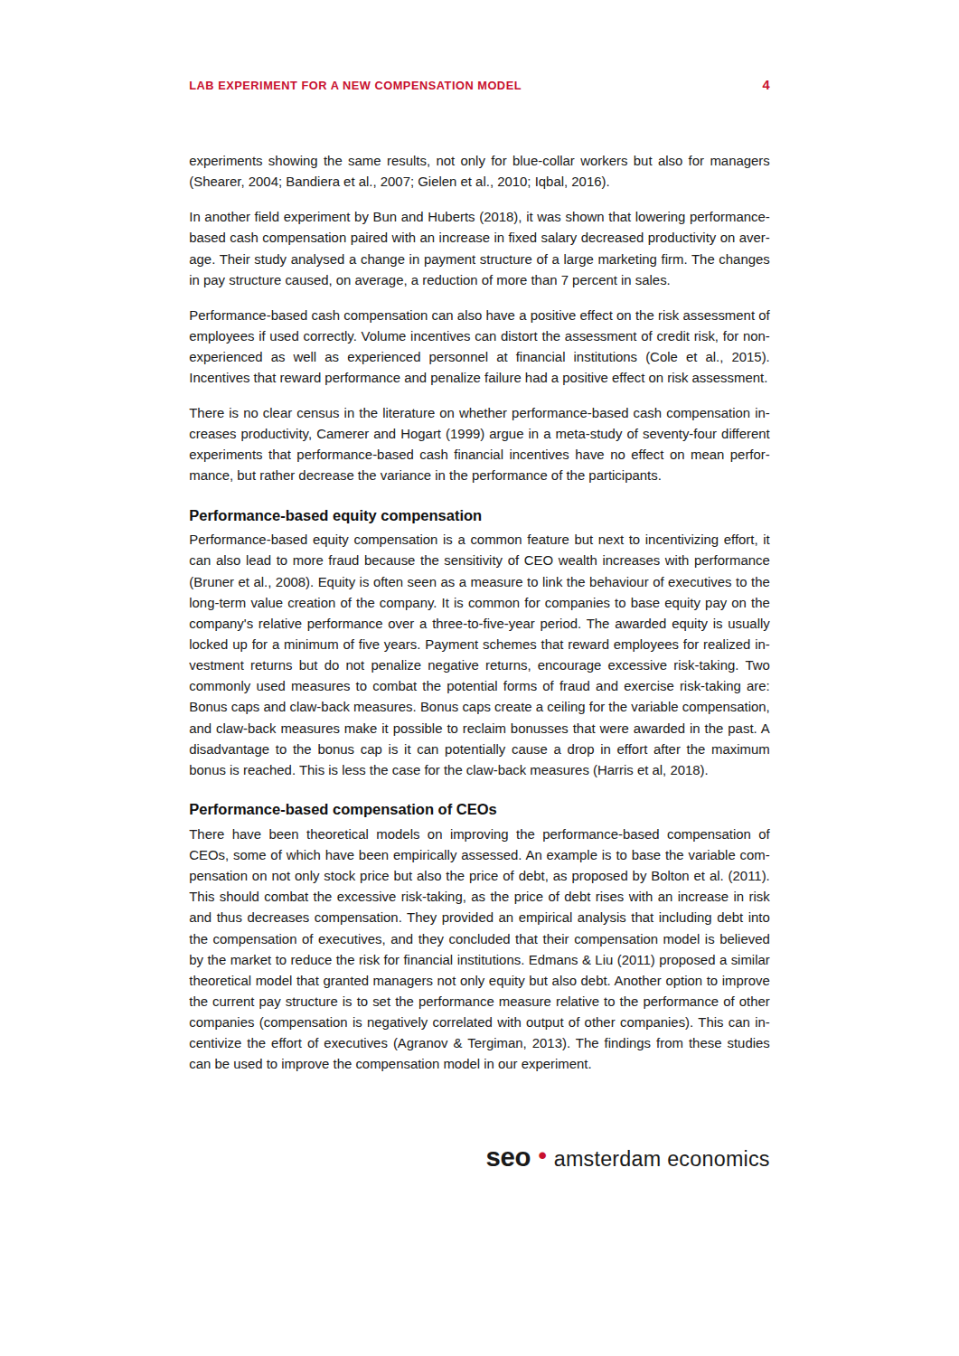Lab experiment for a new compensation model 4
experiments showing the same results, not only for blue-collar workers but also for managers (Shearer, 2004; Bandiera et al., 2007; Gielen et al., 2010; Iqbal, 2016).
In another field experiment by Bun and Huberts (2018), it was shown that lowering performance-based cash compensation paired with an increase in fixed salary decreased productivity on average. Their study analysed a change in payment structure of a large marketing firm. The changes in pay structure caused, on average, a reduction of more than 7 percent in sales.
Performance-based cash compensation can also have a positive effect on the risk assessment of employees if used correctly. Volume incentives can distort the assessment of credit risk, for non-experienced as well as experienced personnel at financial institutions (Cole et al., 2015). Incentives that reward performance and penalize failure had a positive effect on risk assessment.
There is no clear census in the literature on whether performance-based cash compensation increases productivity, Camerer and Hogart (1999) argue in a meta-study of seventy-four different experiments that performance-based cash financial incentives have no effect on mean performance, but rather decrease the variance in the performance of the participants.
Performance-based equity compensation
Performance-based equity compensation is a common feature but next to incentivizing effort, it can also lead to more fraud because the sensitivity of CEO wealth increases with performance (Bruner et al., 2008). Equity is often seen as a measure to link the behaviour of executives to the long-term value creation of the company. It is common for companies to base equity pay on the company's relative performance over a three-to-five-year period. The awarded equity is usually locked up for a minimum of five years. Payment schemes that reward employees for realized investment returns but do not penalize negative returns, encourage excessive risk-taking. Two commonly used measures to combat the potential forms of fraud and exercise risk-taking are: Bonus caps and claw-back measures. Bonus caps create a ceiling for the variable compensation, and claw-back measures make it possible to reclaim bonusses that were awarded in the past. A disadvantage to the bonus cap is it can potentially cause a drop in effort after the maximum bonus is reached. This is less the case for the claw-back measures (Harris et al, 2018).
Performance-based compensation of CEOs
There have been theoretical models on improving the performance-based compensation of CEOs, some of which have been empirically assessed. An example is to base the variable compensation on not only stock price but also the price of debt, as proposed by Bolton et al. (2011). This should combat the excessive risk-taking, as the price of debt rises with an increase in risk and thus decreases compensation. They provided an empirical analysis that including debt into the compensation of executives, and they concluded that their compensation model is believed by the market to reduce the risk for financial institutions. Edmans & Liu (2011) proposed a similar theoretical model that granted managers not only equity but also debt. Another option to improve the current pay structure is to set the performance measure relative to the performance of other companies (compensation is negatively correlated with output of other companies). This can incentivize the effort of executives (Agranov & Tergiman, 2013). The findings from these studies can be used to improve the compensation model in our experiment.
seo•amsterdam economics